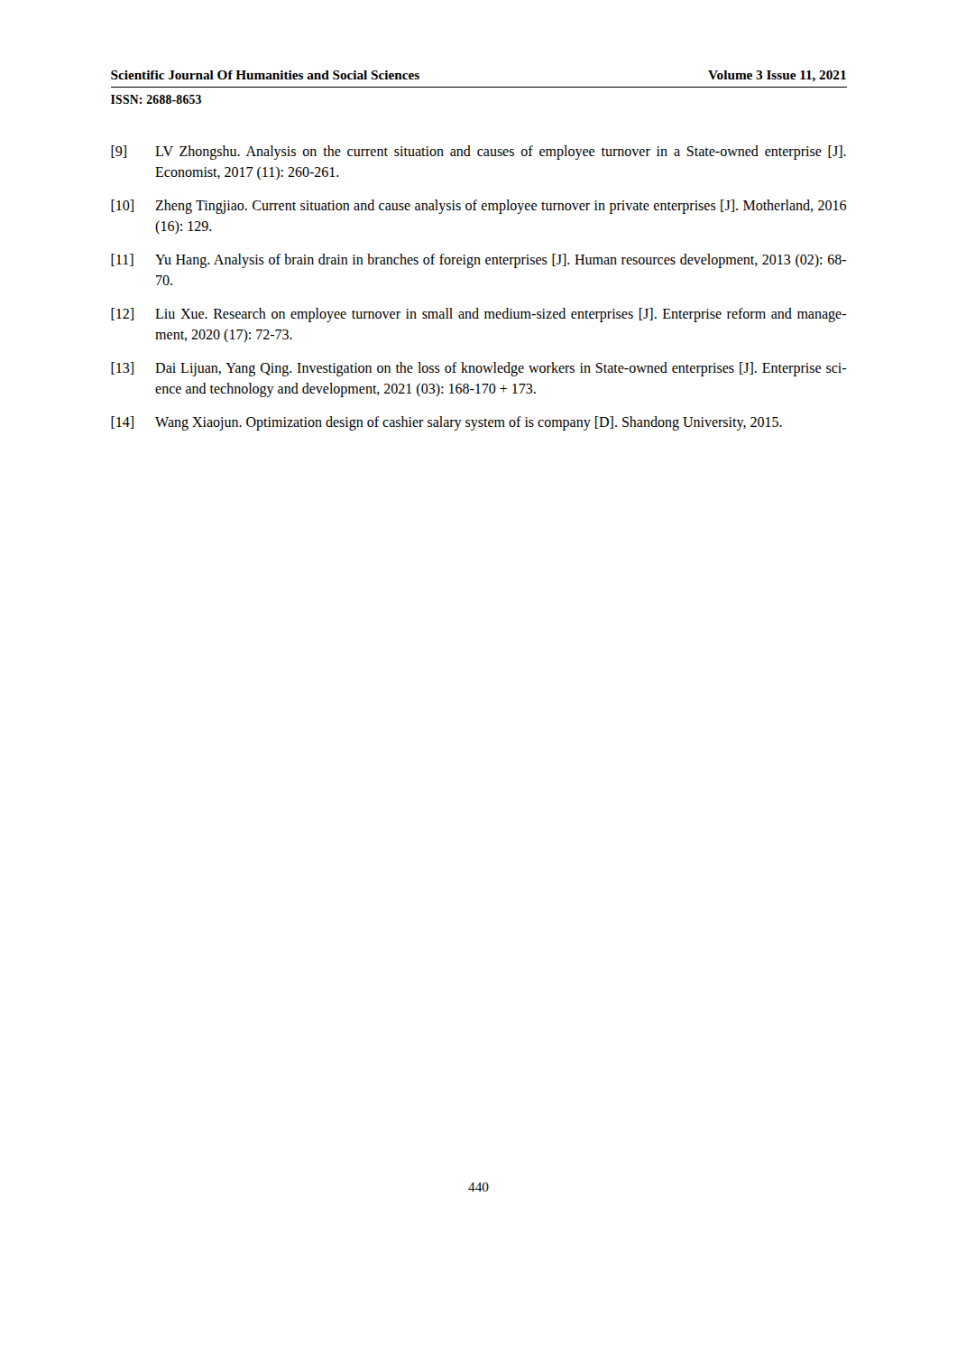Scientific Journal Of Humanities and Social Sciences Volume 3 Issue 11, 2021
ISSN: 2688-8653
[9] LV Zhongshu. Analysis on the current situation and causes of employee turnover in a State-owned enterprise [J]. Economist, 2017 (11): 260-261.
[10] Zheng Tingjiao. Current situation and cause analysis of employee turnover in private enterprises [J]. Motherland, 2016 (16): 129.
[11] Yu Hang. Analysis of brain drain in branches of foreign enterprises [J]. Human resources development, 2013 (02): 68-70.
[12] Liu Xue. Research on employee turnover in small and medium-sized enterprises [J]. Enterprise reform and management, 2020 (17): 72-73.
[13] Dai Lijuan, Yang Qing. Investigation on the loss of knowledge workers in State-owned enterprises [J]. Enterprise science and technology and development, 2021 (03): 168-170 + 173.
[14] Wang Xiaojun. Optimization design of cashier salary system of is company [D]. Shandong University, 2015.
440